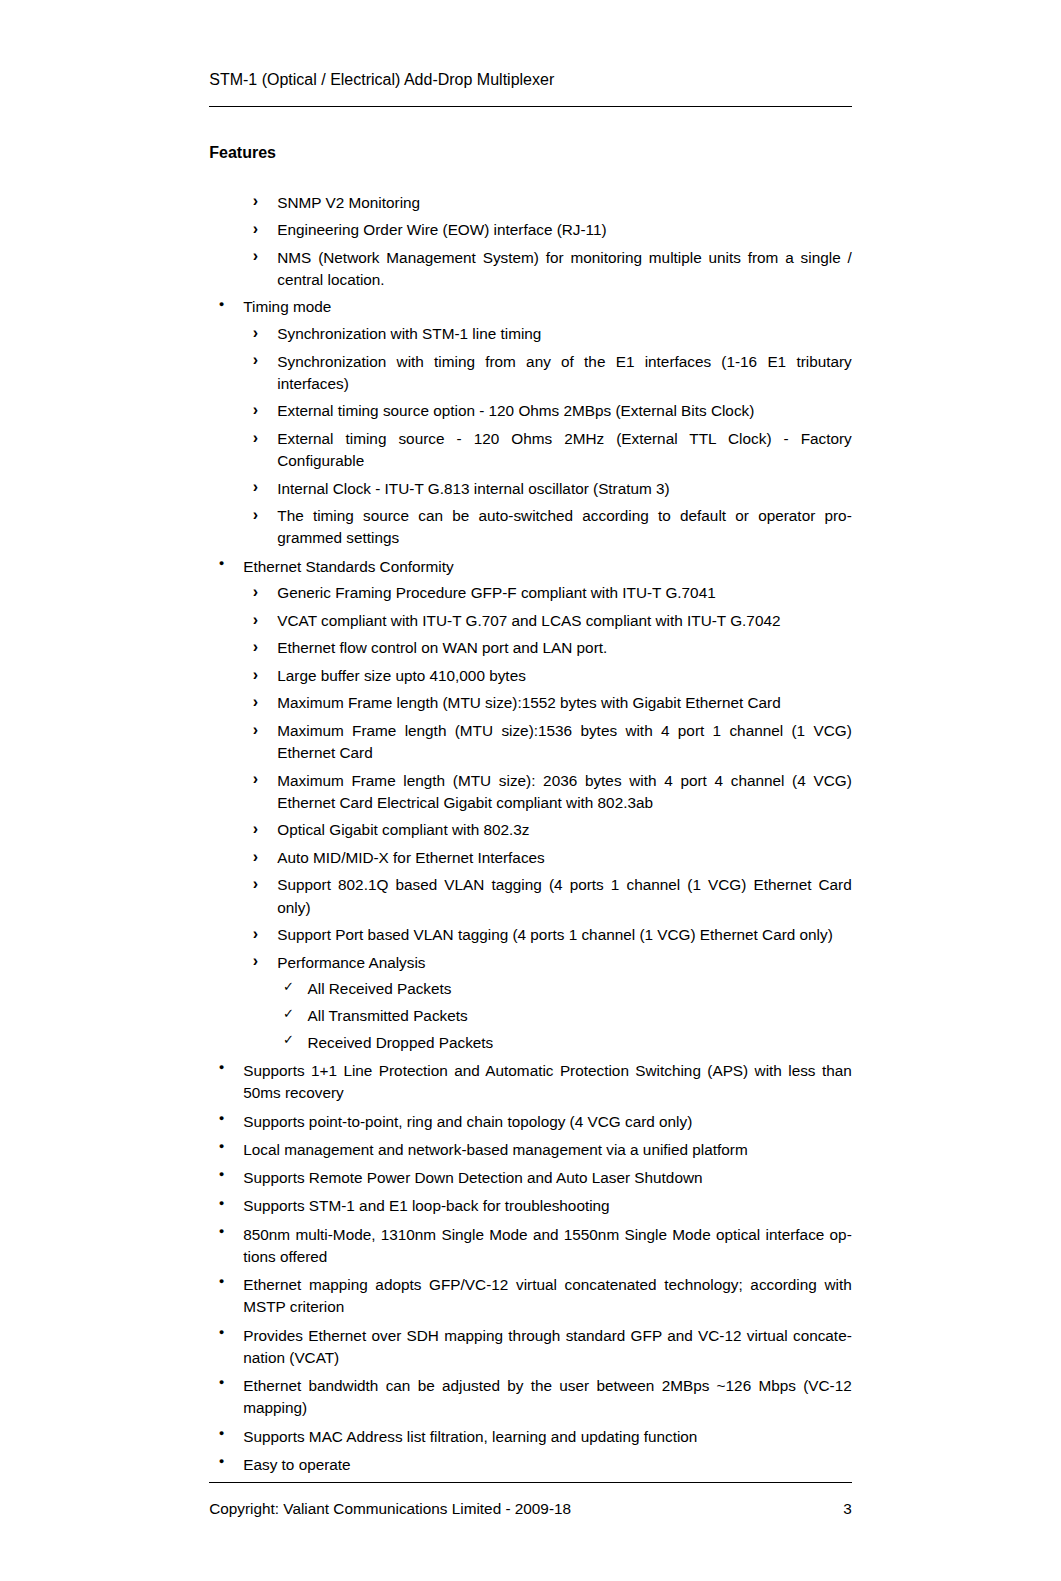STM-1 (Optical / Electrical) Add-Drop Multiplexer
Features
SNMP V2 Monitoring
Engineering Order Wire (EOW) interface (RJ-11)
NMS (Network Management System) for monitoring multiple units from a single / central location.
Timing mode
Synchronization with STM-1 line timing
Synchronization with timing from any of the E1 interfaces (1-16 E1 tributary interfaces)
External timing source option - 120 Ohms 2MBps (External Bits Clock)
External timing source - 120 Ohms 2MHz (External TTL Clock) - Factory Configurable
Internal Clock - ITU-T G.813 internal oscillator (Stratum 3)
The timing source can be auto-switched according to default or operator programmed settings
Ethernet Standards Conformity
Generic Framing Procedure GFP-F compliant with ITU-T G.7041
VCAT compliant with ITU-T G.707 and LCAS compliant with ITU-T G.7042
Ethernet flow control on WAN port and LAN port.
Large buffer size upto 410,000 bytes
Maximum Frame length (MTU size):1552 bytes with Gigabit Ethernet Card
Maximum Frame length (MTU size):1536 bytes with 4 port 1 channel (1 VCG) Ethernet Card
Maximum Frame length (MTU size): 2036 bytes with 4 port 4 channel (4 VCG) Ethernet Card Electrical Gigabit compliant with 802.3ab
Optical Gigabit compliant with 802.3z
Auto MID/MID-X for Ethernet Interfaces
Support 802.1Q based VLAN tagging (4 ports 1 channel (1 VCG) Ethernet Card only)
Support Port based VLAN tagging (4 ports 1 channel (1 VCG) Ethernet Card only)
Performance Analysis
All Received Packets
All Transmitted Packets
Received Dropped Packets
Supports 1+1 Line Protection and Automatic Protection Switching (APS) with less than 50ms recovery
Supports point-to-point, ring and chain topology (4 VCG card only)
Local management and network-based management via a unified platform
Supports Remote Power Down Detection and Auto Laser Shutdown
Supports STM-1 and E1 loop-back for troubleshooting
850nm multi-Mode, 1310nm Single Mode and 1550nm Single Mode optical interface options offered
Ethernet mapping adopts GFP/VC-12 virtual concatenated technology; according with MSTP criterion
Provides Ethernet over SDH mapping through standard GFP and VC-12 virtual concatenation (VCAT)
Ethernet bandwidth can be adjusted by the user between 2MBps ~126 Mbps (VC-12 mapping)
Supports MAC Address list filtration, learning and updating function
Easy to operate
Copyright: Valiant Communications Limited - 2009-18 3